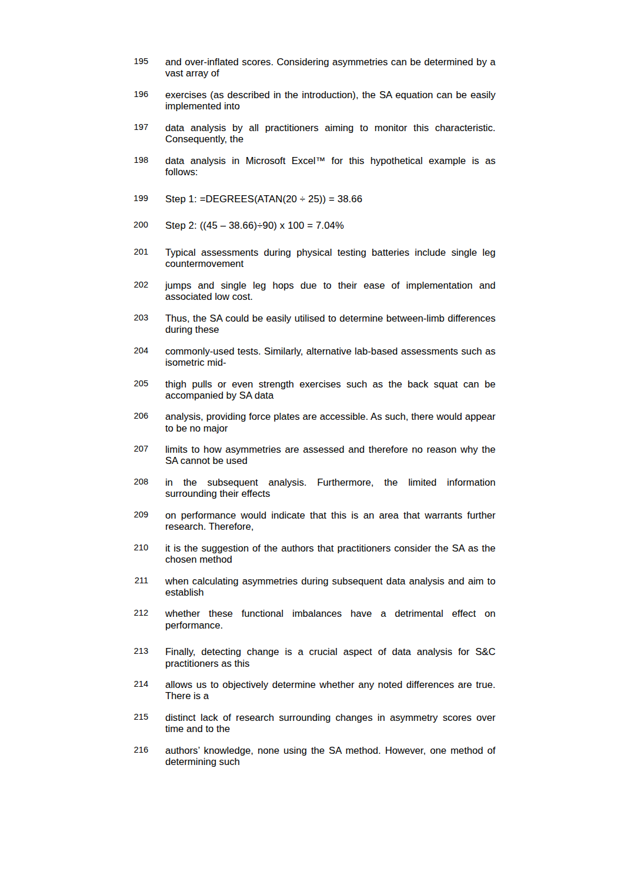and over-inflated scores. Considering asymmetries can be determined by a vast array of
exercises (as described in the introduction), the SA equation can be easily implemented into
data analysis by all practitioners aiming to monitor this characteristic. Consequently, the
data analysis in Microsoft Excel™ for this hypothetical example is as follows:
Step 1: =DEGREES(ATAN(20 ÷ 25)) = 38.66
Step 2: ((45 – 38.66)÷90) x 100 = 7.04%
Typical assessments during physical testing batteries include single leg countermovement
jumps and single leg hops due to their ease of implementation and associated low cost.
Thus, the SA could be easily utilised to determine between-limb differences during these
commonly-used tests. Similarly, alternative lab-based assessments such as isometric mid-
thigh pulls or even strength exercises such as the back squat can be accompanied by SA data
analysis, providing force plates are accessible. As such, there would appear to be no major
limits to how asymmetries are assessed and therefore no reason why the SA cannot be used
in the subsequent analysis. Furthermore, the limited information surrounding their effects
on performance would indicate that this is an area that warrants further research. Therefore,
it is the suggestion of the authors that practitioners consider the SA as the chosen method
when calculating asymmetries during subsequent data analysis and aim to establish
whether these functional imbalances have a detrimental effect on performance.
Finally, detecting change is a crucial aspect of data analysis for S&C practitioners as this
allows us to objectively determine whether any noted differences are true. There is a
distinct lack of research surrounding changes in asymmetry scores over time and to the
authors’ knowledge, none using the SA method. However, one method of determining such